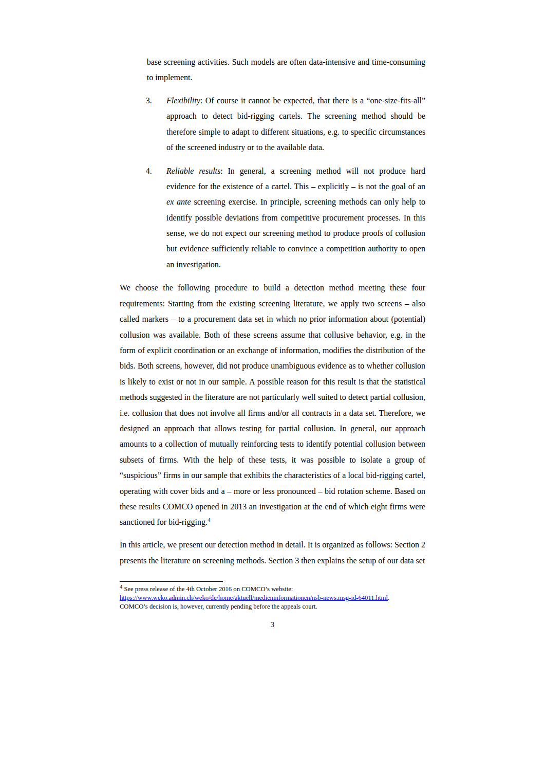base screening activities. Such models are often data-intensive and time-consuming to implement.
3. Flexibility: Of course it cannot be expected, that there is a “one-size-fits-all” approach to detect bid-rigging cartels. The screening method should be therefore simple to adapt to different situations, e.g. to specific circumstances of the screened industry or to the available data.
4. Reliable results: In general, a screening method will not produce hard evidence for the existence of a cartel. This – explicitly – is not the goal of an ex ante screening exercise. In principle, screening methods can only help to identify possible deviations from competitive procurement processes. In this sense, we do not expect our screening method to produce proofs of collusion but evidence sufficiently reliable to convince a competition authority to open an investigation.
We choose the following procedure to build a detection method meeting these four requirements: Starting from the existing screening literature, we apply two screens – also called markers – to a procurement data set in which no prior information about (potential) collusion was available. Both of these screens assume that collusive behavior, e.g. in the form of explicit coordination or an exchange of information, modifies the distribution of the bids. Both screens, however, did not produce unambiguous evidence as to whether collusion is likely to exist or not in our sample. A possible reason for this result is that the statistical methods suggested in the literature are not particularly well suited to detect partial collusion, i.e. collusion that does not involve all firms and/or all contracts in a data set. Therefore, we designed an approach that allows testing for partial collusion. In general, our approach amounts to a collection of mutually reinforcing tests to identify potential collusion between subsets of firms. With the help of these tests, it was possible to isolate a group of “suspicious” firms in our sample that exhibits the characteristics of a local bid-rigging cartel, operating with cover bids and a – more or less pronounced – bid rotation scheme. Based on these results COMCO opened in 2013 an investigation at the end of which eight firms were sanctioned for bid-rigging.4
In this article, we present our detection method in detail. It is organized as follows: Section 2 presents the literature on screening methods. Section 3 then explains the setup of our data set
4 See press release of the 4th October 2016 on COMCO’s website:
https://www.weko.admin.ch/weko/de/home/aktuell/medieninformationen/nsb-news.msg-id-64011.html.
COMCO’s decision is, however, currently pending before the appeals court.
3